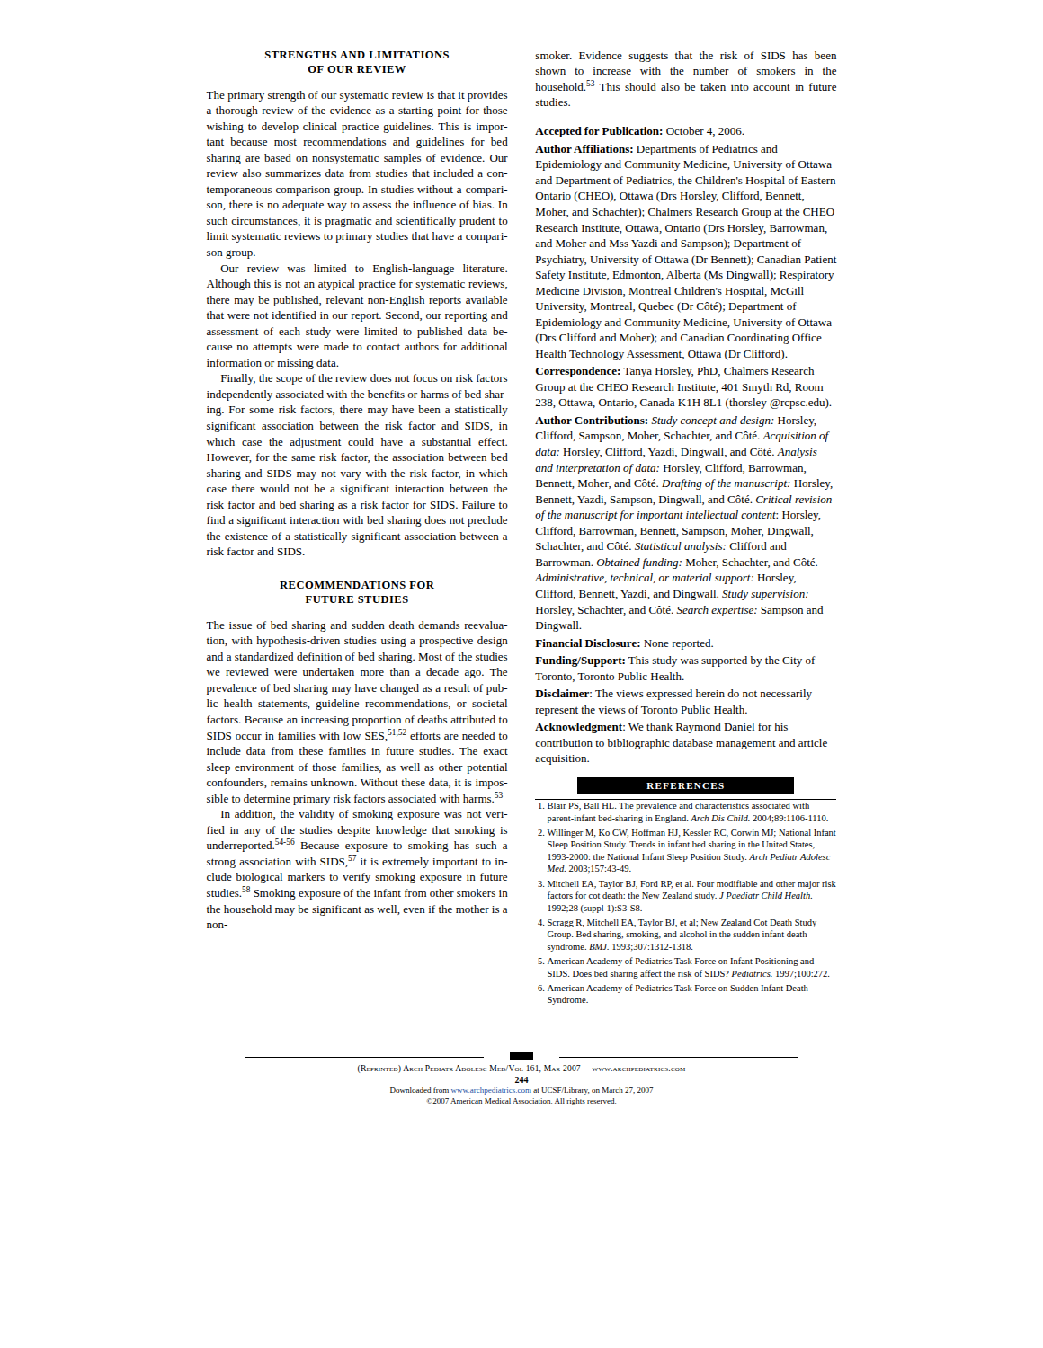Strengths and Limitations
of Our Review
The primary strength of our systematic review is that it provides a thorough review of the evidence as a starting point for those wishing to develop clinical practice guidelines. This is important because most recommendations and guidelines for bed sharing are based on nonsystematic samples of evidence. Our review also summarizes data from studies that included a contemporaneous comparison group. In studies without a comparison, there is no adequate way to assess the influence of bias. In such circumstances, it is pragmatic and scientifically prudent to limit systematic reviews to primary studies that have a comparison group.
Our review was limited to English-language literature. Although this is not an atypical practice for systematic reviews, there may be published, relevant non-English reports available that were not identified in our report. Second, our reporting and assessment of each study were limited to published data because no attempts were made to contact authors for additional information or missing data.
Finally, the scope of the review does not focus on risk factors independently associated with the benefits or harms of bed sharing. For some risk factors, there may have been a statistically significant association between the risk factor and SIDS, in which case the adjustment could have a substantial effect. However, for the same risk factor, the association between bed sharing and SIDS may not vary with the risk factor, in which case there would not be a significant interaction between the risk factor and bed sharing as a risk factor for SIDS. Failure to find a significant interaction with bed sharing does not preclude the existence of a statistically significant association between a risk factor and SIDS.
Recommendations for
Future Studies
The issue of bed sharing and sudden death demands reevaluation, with hypothesis-driven studies using a prospective design and a standardized definition of bed sharing. Most of the studies we reviewed were undertaken more than a decade ago. The prevalence of bed sharing may have changed as a result of public health statements, guideline recommendations, or societal factors. Because an increasing proportion of deaths attributed to SIDS occur in families with low SES,51,52 efforts are needed to include data from these families in future studies. The exact sleep environment of those families, as well as other potential confounders, remains unknown. Without these data, it is impossible to determine primary risk factors associated with harms.53
In addition, the validity of smoking exposure was not verified in any of the studies despite knowledge that smoking is underreported.54-56 Because exposure to smoking has such a strong association with SIDS,57 it is extremely important to include biological markers to verify smoking exposure in future studies.58 Smoking exposure of the infant from other smokers in the household may be significant as well, even if the mother is a non-
smoker. Evidence suggests that the risk of SIDS has been shown to increase with the number of smokers in the household.53 This should also be taken into account in future studies.
Accepted for Publication: October 4, 2006.
Author Affiliations: Departments of Pediatrics and Epidemiology and Community Medicine, University of Ottawa and Department of Pediatrics, the Children's Hospital of Eastern Ontario (CHEO), Ottawa (Drs Horsley, Clifford, Bennett, Moher, and Schachter); Chalmers Research Group at the CHEO Research Institute, Ottawa, Ontario (Drs Horsley, Barrowman, and Moher and Mss Yazdi and Sampson); Department of Psychiatry, University of Ottawa (Dr Bennett); Canadian Patient Safety Institute, Edmonton, Alberta (Ms Dingwall); Respiratory Medicine Division, Montreal Children's Hospital, McGill University, Montreal, Quebec (Dr Côté); Department of Epidemiology and Community Medicine, University of Ottawa (Drs Clifford and Moher); and Canadian Coordinating Office Health Technology Assessment, Ottawa (Dr Clifford).
Correspondence: Tanya Horsley, PhD, Chalmers Research Group at the CHEO Research Institute, 401 Smyth Rd, Room 238, Ottawa, Ontario, Canada K1H 8L1 (thorsley @rcpsc.edu).
Author Contributions: Study concept and design: Horsley, Clifford, Sampson, Moher, Schachter, and Côté. Acquisition of data: Horsley, Clifford, Yazdi, Dingwall, and Côté. Analysis and interpretation of data: Horsley, Clifford, Barrowman, Bennett, Moher, and Côté. Drafting of the manuscript: Horsley, Bennett, Yazdi, Sampson, Dingwall, and Côté. Critical revision of the manuscript for important intellectual content: Horsley, Clifford, Barrowman, Bennett, Sampson, Moher, Dingwall, Schachter, and Côté. Statistical analysis: Clifford and Barrowman. Obtained funding: Moher, Schachter, and Côté. Administrative, technical, or material support: Horsley, Clifford, Bennett, Yazdi, and Dingwall. Study supervision: Horsley, Schachter, and Côté. Search expertise: Sampson and Dingwall.
Financial Disclosure: None reported.
Funding/Support: This study was supported by the City of Toronto, Toronto Public Health.
Disclaimer: The views expressed herein do not necessarily represent the views of Toronto Public Health.
Acknowledgment: We thank Raymond Daniel for his contribution to bibliographic database management and article acquisition.
REFERENCES
Blair PS, Ball HL. The prevalence and characteristics associated with parent-infant bed-sharing in England. Arch Dis Child. 2004;89:1106-1110.
Willinger M, Ko CW, Hoffman HJ, Kessler RC, Corwin MJ; National Infant Sleep Position Study. Trends in infant bed sharing in the United States, 1993-2000: the National Infant Sleep Position Study. Arch Pediatr Adolesc Med. 2003;157:43-49.
Mitchell EA, Taylor BJ, Ford RP, et al. Four modifiable and other major risk factors for cot death: the New Zealand study. J Paediatr Child Health. 1992;28 (suppl 1):S3-S8.
Scragg R, Mitchell EA, Taylor BJ, et al; New Zealand Cot Death Study Group. Bed sharing, smoking, and alcohol in the sudden infant death syndrome. BMJ. 1993;307:1312-1318.
American Academy of Pediatrics Task Force on Infant Positioning and SIDS. Does bed sharing affect the risk of SIDS? Pediatrics. 1997;100:272.
American Academy of Pediatrics Task Force on Sudden Infant Death Syndrome.
(Reprinted) Arch Pediatr Adolesc Med/Vol 161, Mar 2007 www.archpediatrics.com
244
Downloaded from www.archpediatrics.com at UCSF/Library, on March 27, 2007
©2007 American Medical Association. All rights reserved.